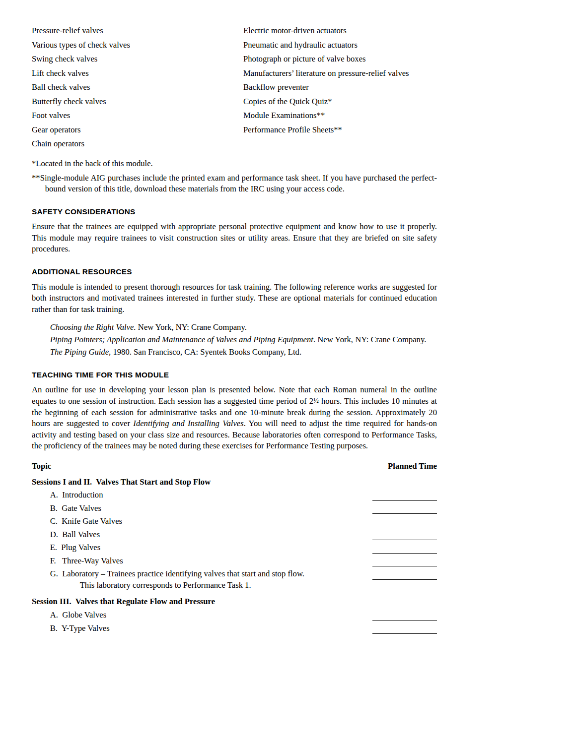Pressure-relief valves
Electric motor-driven actuators
Various types of check valves
Pneumatic and hydraulic actuators
Swing check valves
Photograph or picture of valve boxes
Lift check valves
Manufacturers’ literature on pressure-relief valves
Ball check valves
Backflow preventer
Butterfly check valves
Copies of the Quick Quiz*
Foot valves
Module Examinations**
Gear operators
Performance Profile Sheets**
Chain operators
*Located in the back of this module.
**Single-module AIG purchases include the printed exam and performance task sheet. If you have purchased the perfect-bound version of this title, download these materials from the IRC using your access code.
SAFETY CONSIDERATIONS
Ensure that the trainees are equipped with appropriate personal protective equipment and know how to use it properly. This module may require trainees to visit construction sites or utility areas. Ensure that they are briefed on site safety procedures.
ADDITIONAL RESOURCES
This module is intended to present thorough resources for task training. The following reference works are suggested for both instructors and motivated trainees interested in further study. These are optional materials for continued education rather than for task training.
Choosing the Right Valve. New York, NY: Crane Company.
Piping Pointers; Application and Maintenance of Valves and Piping Equipment. New York, NY: Crane Company.
The Piping Guide, 1980. San Francisco, CA: Syentek Books Company, Ltd.
TEACHING TIME FOR THIS MODULE
An outline for use in developing your lesson plan is presented below. Note that each Roman numeral in the outline equates to one session of instruction. Each session has a suggested time period of 2½ hours. This includes 10 minutes at the beginning of each session for administrative tasks and one 10-minute break during the session. Approximately 20 hours are suggested to cover Identifying and Installing Valves. You will need to adjust the time required for hands-on activity and testing based on your class size and resources. Because laboratories often correspond to Performance Tasks, the proficiency of the trainees may be noted during these exercises for Performance Testing purposes.
Topic Planned Time
Sessions I and II. Valves That Start and Stop Flow
| A. Introduction | |
| B. Gate Valves | |
| C. Knife Gate Valves | |
| D. Ball Valves | |
| E. Plug Valves | |
| F. Three-Way Valves | |
| G. Laboratory – Trainees practice identifying valves that start and stop flow. This laboratory corresponds to Performance Task 1. | |
Session III. Valves that Regulate Flow and Pressure
| A. Globe Valves | |
| B. Y-Type Valves | |